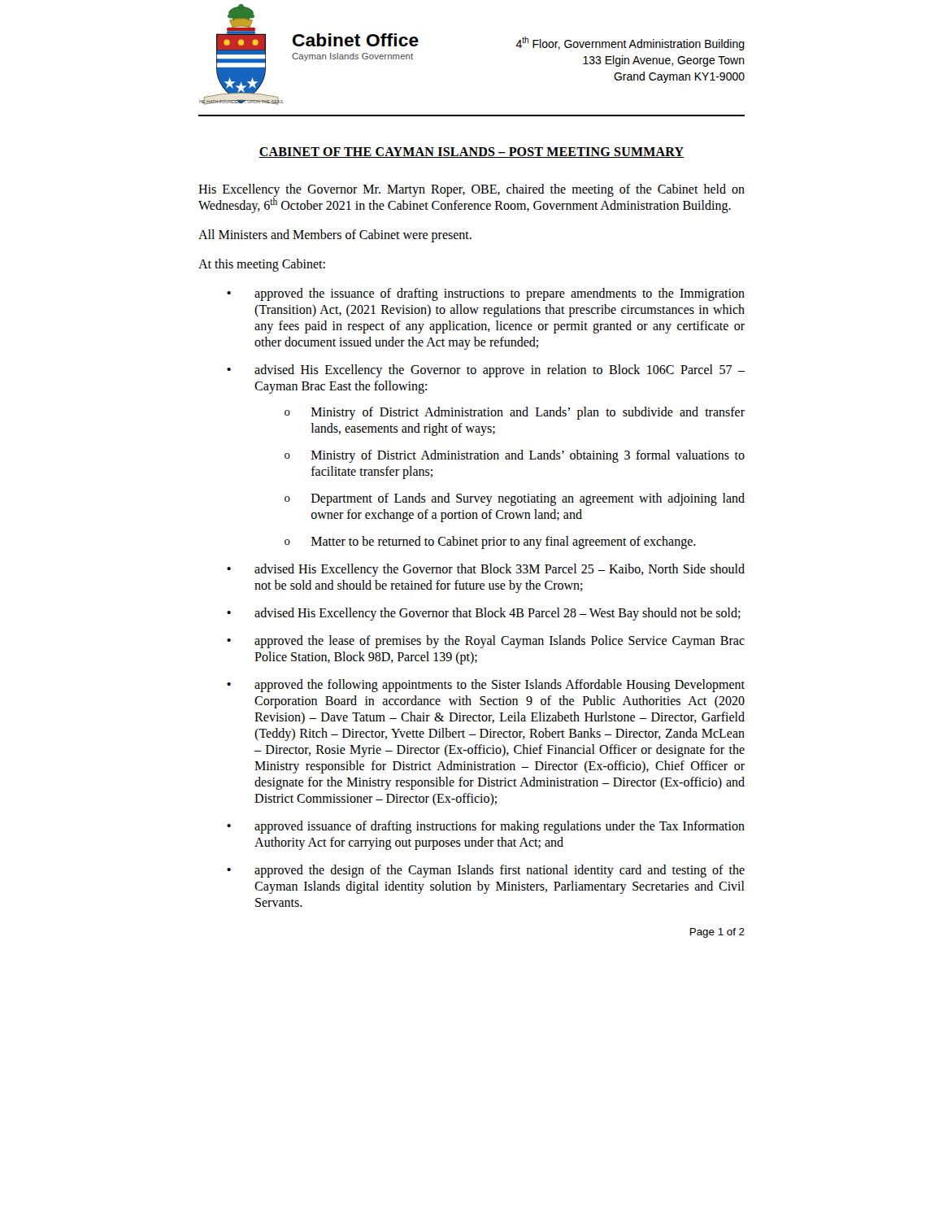HE HATH FOUNDED IT UPON THE SEAS
Cabinet Office
Cayman Islands Government
4th Floor, Government Administration Building
133 Elgin Avenue, George Town
Grand Cayman KY1-9000
CABINET OF THE CAYMAN ISLANDS – POST MEETING SUMMARY
His Excellency the Governor Mr. Martyn Roper, OBE, chaired the meeting of the Cabinet held on Wednesday, 6th October 2021 in the Cabinet Conference Room, Government Administration Building.
All Ministers and Members of Cabinet were present.
At this meeting Cabinet:
approved the issuance of drafting instructions to prepare amendments to the Immigration (Transition) Act, (2021 Revision) to allow regulations that prescribe circumstances in which any fees paid in respect of any application, licence or permit granted or any certificate or other document issued under the Act may be refunded;
advised His Excellency the Governor to approve in relation to Block 106C Parcel 57 – Cayman Brac East the following:
Ministry of District Administration and Lands’ plan to subdivide and transfer lands, easements and right of ways;
Ministry of District Administration and Lands’ obtaining 3 formal valuations to facilitate transfer plans;
Department of Lands and Survey negotiating an agreement with adjoining land owner for exchange of a portion of Crown land; and
Matter to be returned to Cabinet prior to any final agreement of exchange.
advised His Excellency the Governor that Block 33M Parcel 25 – Kaibo, North Side should not be sold and should be retained for future use by the Crown;
advised His Excellency the Governor that Block 4B Parcel 28 – West Bay should not be sold;
approved the lease of premises by the Royal Cayman Islands Police Service Cayman Brac Police Station, Block 98D, Parcel 139 (pt);
approved the following appointments to the Sister Islands Affordable Housing Development Corporation Board in accordance with Section 9 of the Public Authorities Act (2020 Revision) – Dave Tatum – Chair & Director, Leila Elizabeth Hurlstone – Director, Garfield (Teddy) Ritch – Director, Yvette Dilbert – Director, Robert Banks – Director, Zanda McLean – Director, Rosie Myrie – Director (Ex-officio), Chief Financial Officer or designate for the Ministry responsible for District Administration – Director (Ex-officio), Chief Officer or designate for the Ministry responsible for District Administration – Director (Ex-officio) and District Commissioner – Director (Ex-officio);
approved issuance of drafting instructions for making regulations under the Tax Information Authority Act for carrying out purposes under that Act; and
approved the design of the Cayman Islands first national identity card and testing of the Cayman Islands digital identity solution by Ministers, Parliamentary Secretaries and Civil Servants.
Page 1 of 2